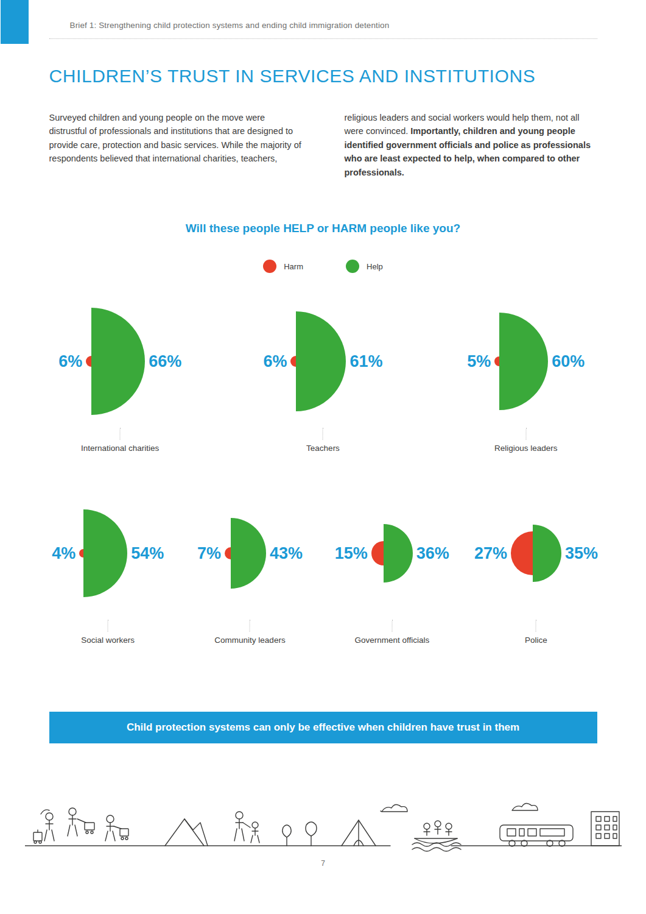Brief 1: Strengthening child protection systems and ending child immigration detention
CHILDREN’S TRUST IN SERVICES AND INSTITUTIONS
Surveyed children and young people on the move were distrustful of professionals and institutions that are designed to provide care, protection and basic services. While the majority of respondents believed that international charities, teachers,
religious leaders and social workers would help them, not all were convinced. Importantly, children and young people identified government officials and police as professionals who are least expected to help, when compared to other professionals.
Will these people HELP or HARM people like you?
Harm
Help
6% 66%
International charities
6% 61%
Teachers
5% 60%
Religious leaders
4% 54%
Social workers
7% 43%
Community leaders
15% 36%
Government officials
27% 35%
Police
Child protection systems can only be effective when children have trust in them
7